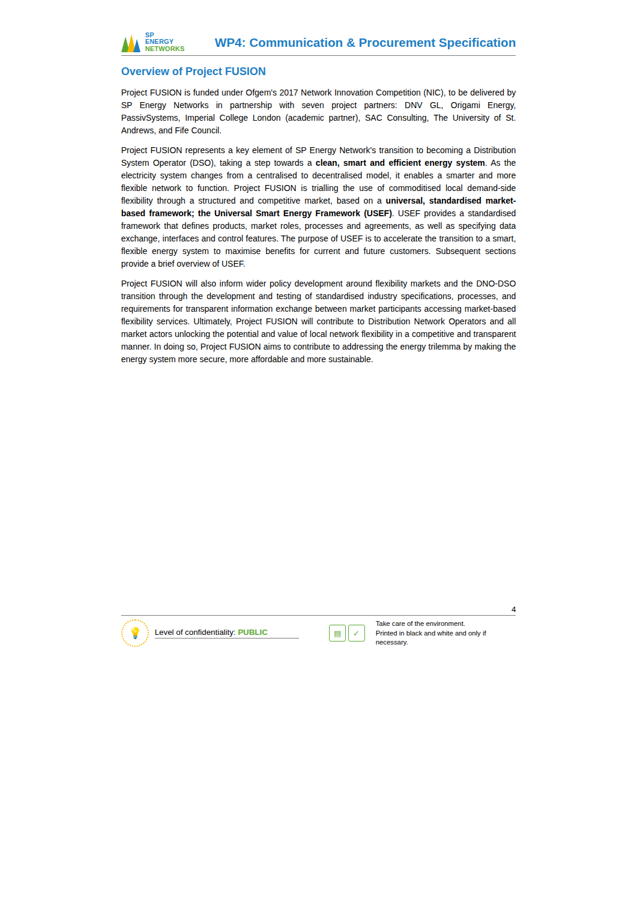SP ENERGY NETWORKS
WP4: Communication & Procurement Specification
Overview of Project FUSION
Project FUSION is funded under Ofgem's 2017 Network Innovation Competition (NIC), to be delivered by SP Energy Networks in partnership with seven project partners: DNV GL, Origami Energy, PassivSystems, Imperial College London (academic partner), SAC Consulting, The University of St. Andrews, and Fife Council.
Project FUSION represents a key element of SP Energy Network's transition to becoming a Distribution System Operator (DSO), taking a step towards a clean, smart and efficient energy system. As the electricity system changes from a centralised to decentralised model, it enables a smarter and more flexible network to function. Project FUSION is trialling the use of commoditised local demand-side flexibility through a structured and competitive market, based on a universal, standardised market-based framework; the Universal Smart Energy Framework (USEF). USEF provides a standardised framework that defines products, market roles, processes and agreements, as well as specifying data exchange, interfaces and control features. The purpose of USEF is to accelerate the transition to a smart, flexible energy system to maximise benefits for current and future customers. Subsequent sections provide a brief overview of USEF.
Project FUSION will also inform wider policy development around flexibility markets and the DNO-DSO transition through the development and testing of standardised industry specifications, processes, and requirements for transparent information exchange between market participants accessing market-based flexibility services. Ultimately, Project FUSION will contribute to Distribution Network Operators and all market actors unlocking the potential and value of local network flexibility in a competitive and transparent manner. In doing so, Project FUSION aims to contribute to addressing the energy trilemma by making the energy system more secure, more affordable and more sustainable.
4
💡
Level of confidentiality: PUBLIC
▤
✓
Take care of the environment.
Printed in black and white and only if necessary.